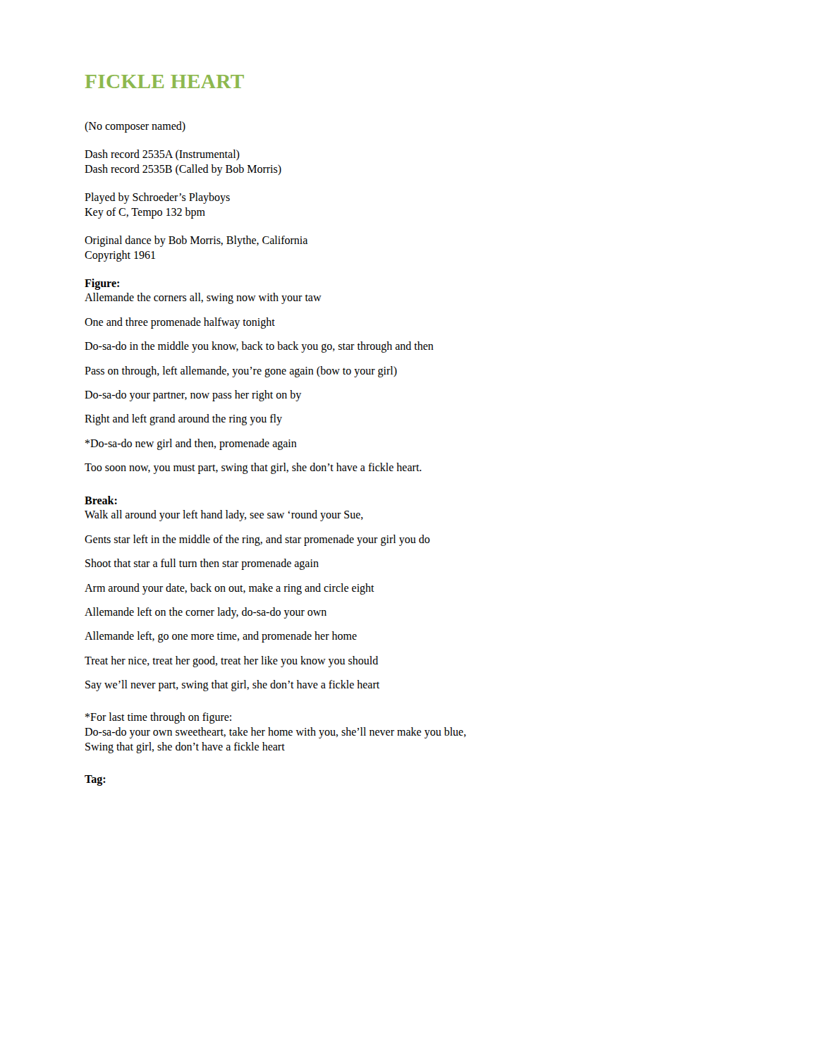FICKLE HEART
(No composer named)
Dash record 2535A (Instrumental)
Dash record 2535B (Called by Bob Morris)
Played by Schroeder’s Playboys
Key of C, Tempo 132 bpm
Original dance by Bob Morris, Blythe, California
Copyright 1961
Figure:
Allemande the corners all, swing now with your taw
One and three promenade halfway tonight
Do-sa-do in the middle you know, back to back you go, star through and then
Pass on through, left allemande, you’re gone again (bow to your girl)
Do-sa-do your partner, now pass her right on by
Right and left grand around the ring you fly
*Do-sa-do new girl and then, promenade again
Too soon now, you must part, swing that girl, she don’t have a fickle heart.
Break:
Walk all around your left hand lady, see saw ‘round your Sue,
Gents star left in the middle of the ring, and star promenade your girl you do
Shoot that star a full turn then star promenade again
Arm around your date, back on out, make a ring and circle eight
Allemande left on the corner lady, do-sa-do your own
Allemande left, go one more time, and promenade her home
Treat her nice, treat her good, treat her like you know you should
Say we’ll never part, swing that girl, she don’t have a fickle heart
*For last time through on figure:
Do-sa-do your own sweetheart, take her home with you, she’ll never make you blue,
Swing that girl, she don’t have a fickle heart
Tag: